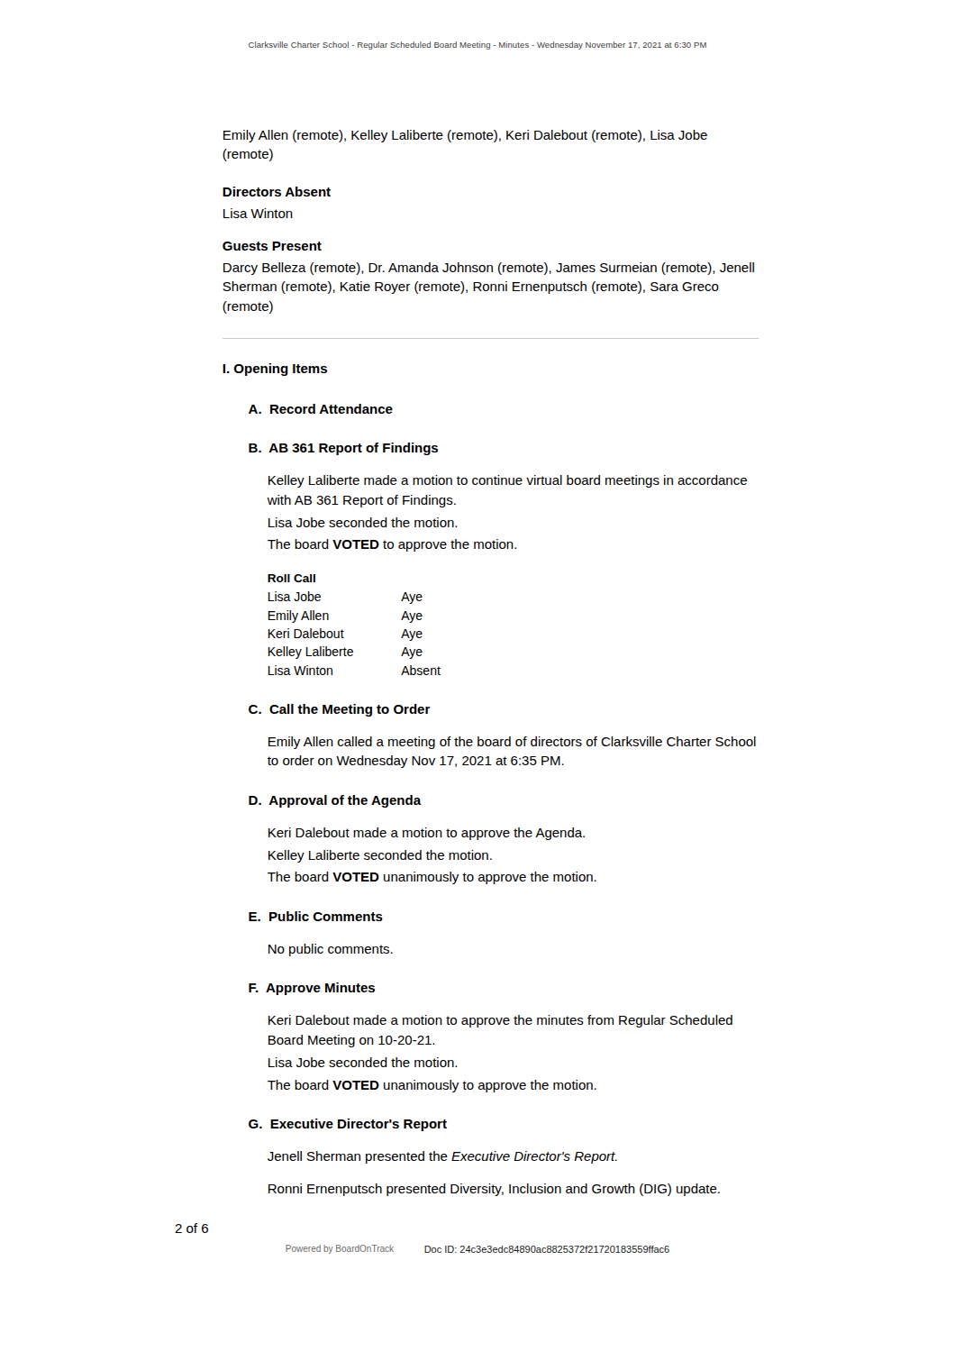Clarksville Charter School - Regular Scheduled Board Meeting - Minutes - Wednesday November 17, 2021 at 6:30 PM
Emily Allen (remote), Kelley Laliberte (remote), Keri Dalebout (remote), Lisa Jobe (remote)
Directors Absent
Lisa Winton
Guests Present
Darcy Belleza (remote), Dr. Amanda Johnson (remote), James Surmeian (remote), Jenell Sherman (remote), Katie Royer (remote), Ronni Ernenputsch (remote), Sara Greco (remote)
I. Opening Items
A. Record Attendance
B. AB 361 Report of Findings
Kelley Laliberte made a motion to continue virtual board meetings in accordance with AB 361 Report of Findings.
Lisa Jobe seconded the motion.
The board VOTED to approve the motion.
Roll Call
| Lisa Jobe | Aye |
| Emily Allen | Aye |
| Keri Dalebout | Aye |
| Kelley Laliberte | Aye |
| Lisa Winton | Absent |
C. Call the Meeting to Order
Emily Allen called a meeting of the board of directors of Clarksville Charter School to order on Wednesday Nov 17, 2021 at 6:35 PM.
D. Approval of the Agenda
Keri Dalebout made a motion to approve the Agenda.
Kelley Laliberte seconded the motion.
The board VOTED unanimously to approve the motion.
E. Public Comments
No public comments.
F. Approve Minutes
Keri Dalebout made a motion to approve the minutes from Regular Scheduled Board Meeting on 10-20-21.
Lisa Jobe seconded the motion.
The board VOTED unanimously to approve the motion.
G. Executive Director's Report
Jenell Sherman presented the Executive Director's Report.
Ronni Ernenputsch presented Diversity, Inclusion and Growth (DIG) update.
Powered by BoardOnTrack Doc ID: 24c3e3edc84890ac8825372f21720183559ffac6
2 of 6